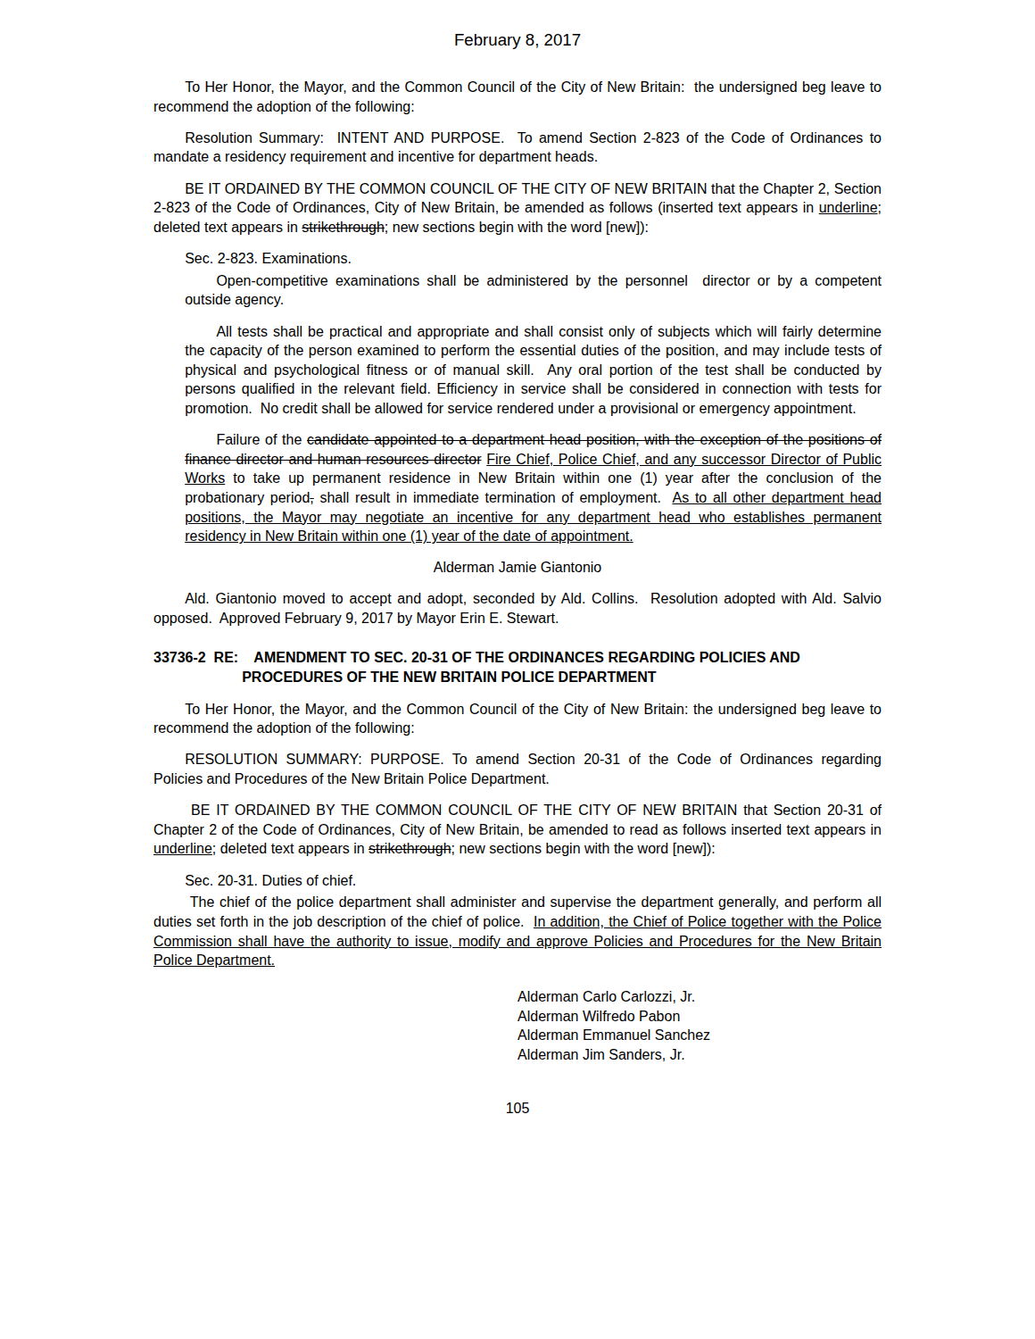February 8, 2017
To Her Honor, the Mayor, and the Common Council of the City of New Britain: the undersigned beg leave to recommend the adoption of the following:
Resolution Summary: INTENT AND PURPOSE. To amend Section 2-823 of the Code of Ordinances to mandate a residency requirement and incentive for department heads.
BE IT ORDAINED BY THE COMMON COUNCIL OF THE CITY OF NEW BRITAIN that the Chapter 2, Section 2-823 of the Code of Ordinances, City of New Britain, be amended as follows (inserted text appears in underline; deleted text appears in strikethrough; new sections begin with the word [new]):
Sec. 2-823. Examinations.
Open-competitive examinations shall be administered by the personnel director or by a competent outside agency.
All tests shall be practical and appropriate and shall consist only of subjects which will fairly determine the capacity of the person examined to perform the essential duties of the position, and may include tests of physical and psychological fitness or of manual skill. Any oral portion of the test shall be conducted by persons qualified in the relevant field. Efficiency in service shall be considered in connection with tests for promotion. No credit shall be allowed for service rendered under a provisional or emergency appointment.
Failure of the candidate appointed to a department head position, with the exception of the positions of finance director and human resources director Fire Chief, Police Chief, and any successor Director of Public Works to take up permanent residence in New Britain within one (1) year after the conclusion of the probationary period, shall result in immediate termination of employment. As to all other department head positions, the Mayor may negotiate an incentive for any department head who establishes permanent residency in New Britain within one (1) year of the date of appointment.
Alderman Jamie Giantonio
Ald. Giantonio moved to accept and adopt, seconded by Ald. Collins. Resolution adopted with Ald. Salvio opposed. Approved February 9, 2017 by Mayor Erin E. Stewart.
33736-2 RE: AMENDMENT TO SEC. 20-31 OF THE ORDINANCES REGARDING POLICIES ANDPROCEDURES OF THE NEW BRITAIN POLICE DEPARTMENT
To Her Honor, the Mayor, and the Common Council of the City of New Britain: the undersigned beg leave to recommend the adoption of the following:
RESOLUTION SUMMARY: PURPOSE. To amend Section 20-31 of the Code of Ordinances regarding Policies and Procedures of the New Britain Police Department.
BE IT ORDAINED BY THE COMMON COUNCIL OF THE CITY OF NEW BRITAIN that Section 20-31 of Chapter 2 of the Code of Ordinances, City of New Britain, be amended to read as follows inserted text appears in underline; deleted text appears in strikethrough; new sections begin with the word [new]):
Sec. 20-31. Duties of chief.
The chief of the police department shall administer and supervise the department generally, and perform all duties set forth in the job description of the chief of police. In addition, the Chief of Police together with the Police Commission shall have the authority to issue, modify and approve Policies and Procedures for the New Britain Police Department.
Alderman Carlo Carlozzi, Jr.
Alderman Wilfredo Pabon
Alderman Emmanuel Sanchez
Alderman Jim Sanders, Jr.
105